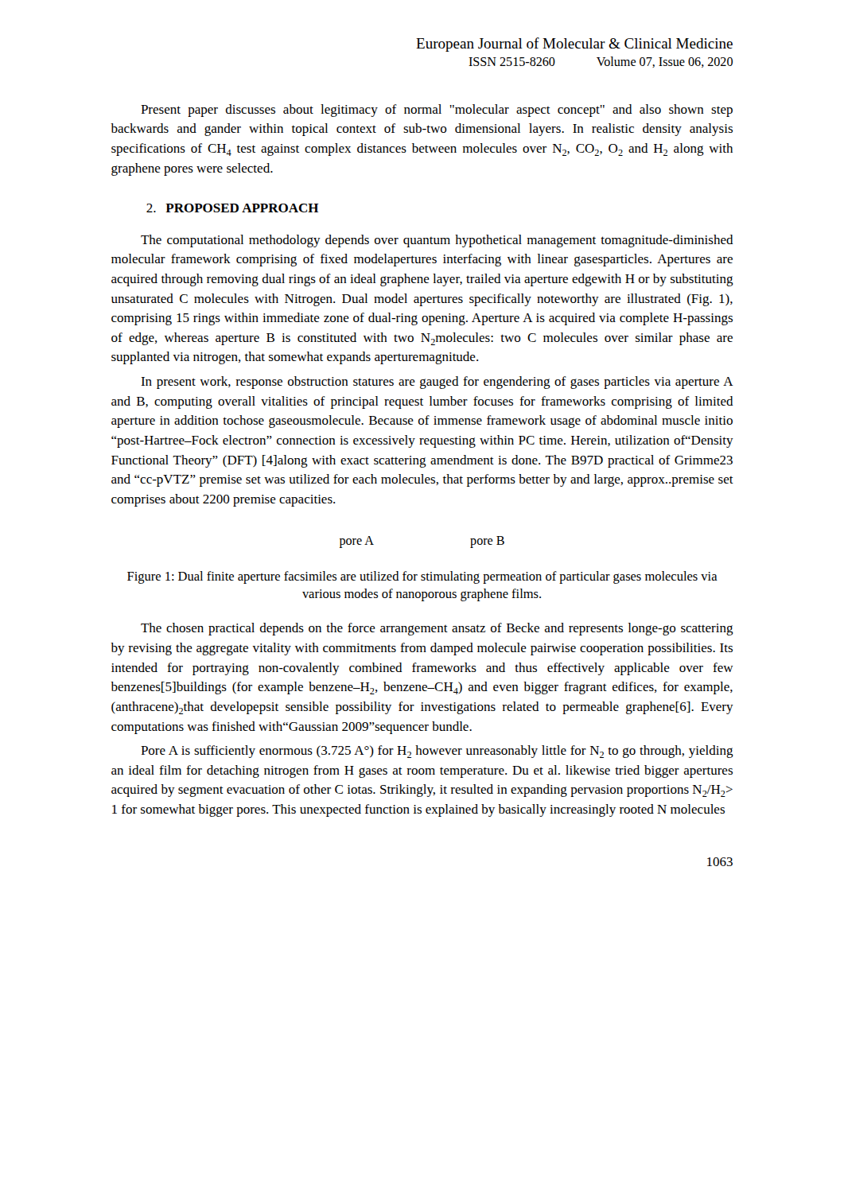European Journal of Molecular & Clinical Medicine
ISSN 2515-8260 Volume 07, Issue 06, 2020
Present paper discusses about legitimacy of normal "molecular aspect concept" and also shown step backwards and gander within topical context of sub-two dimensional layers. In realistic density analysis specifications of CH4 test against complex distances between molecules over N2, CO2, O2 and H2 along with graphene pores were selected.
2. PROPOSED APPROACH
The computational methodology depends over quantum hypothetical management tomagnitude-diminished molecular framework comprising of fixed modelapertures interfacing with linear gasesparticles. Apertures are acquired through removing dual rings of an ideal graphene layer, trailed via aperture edgewith H or by substituting unsaturated C molecules with Nitrogen. Dual model apertures specifically noteworthy are illustrated (Fig. 1), comprising 15 rings within immediate zone of dual-ring opening. Aperture A is acquired via complete H-passings of edge, whereas aperture B is constituted with two N2molecules: two C molecules over similar phase are supplanted via nitrogen, that somewhat expands aperturemagnitude.
In present work, response obstruction statures are gauged for engendering of gases particles via aperture A and B, computing overall vitalities of principal request lumber focuses for frameworks comprising of limited aperture in addition tochose gaseousmolecule. Because of immense framework usage of abdominal muscle initio “post-Hartree–Fock electron” connection is excessively requesting within PC time. Herein, utilization of“Density Functional Theory” (DFT) [4] along with exact scattering amendment is done. The B97D practical of Grimme23 and “cc-pVTZ” premise set was utilized for each molecules, that performs better by and large, approx..premise set comprises about 2200 premise capacities.
pore A pore B
Figure 1: Dual finite aperture facsimiles are utilized for stimulating permeation of particular gases molecules via various modes of nanoporous graphene films.
The chosen practical depends on the force arrangement ansatz of Becke and represents longe-go scattering by revising the aggregate vitality with commitments from damped molecule pairwise cooperation possibilities. Its intended for portraying non-covalently combined frameworks and thus effectively applicable over few benzenes[5] buildings (for example benzene–H2, benzene–CH4) and even bigger fragrant edifices, for example, (anthracene)2that developepsit sensible possibility for investigations related to permeable graphene[6]. Every computations was finished with“Gaussian 2009”sequencer bundle.
Pore A is sufficiently enormous (3.725 A°) for H2 however unreasonably little for N2 to go through, yielding an ideal film for detaching nitrogen from H gases at room temperature. Du et al. likewise tried bigger apertures acquired by segment evacuation of other C iotas. Strikingly, it resulted in expanding pervasion proportions N2/H2> 1 for somewhat bigger pores. This unexpected function is explained by basically increasingly rooted N molecules
1063